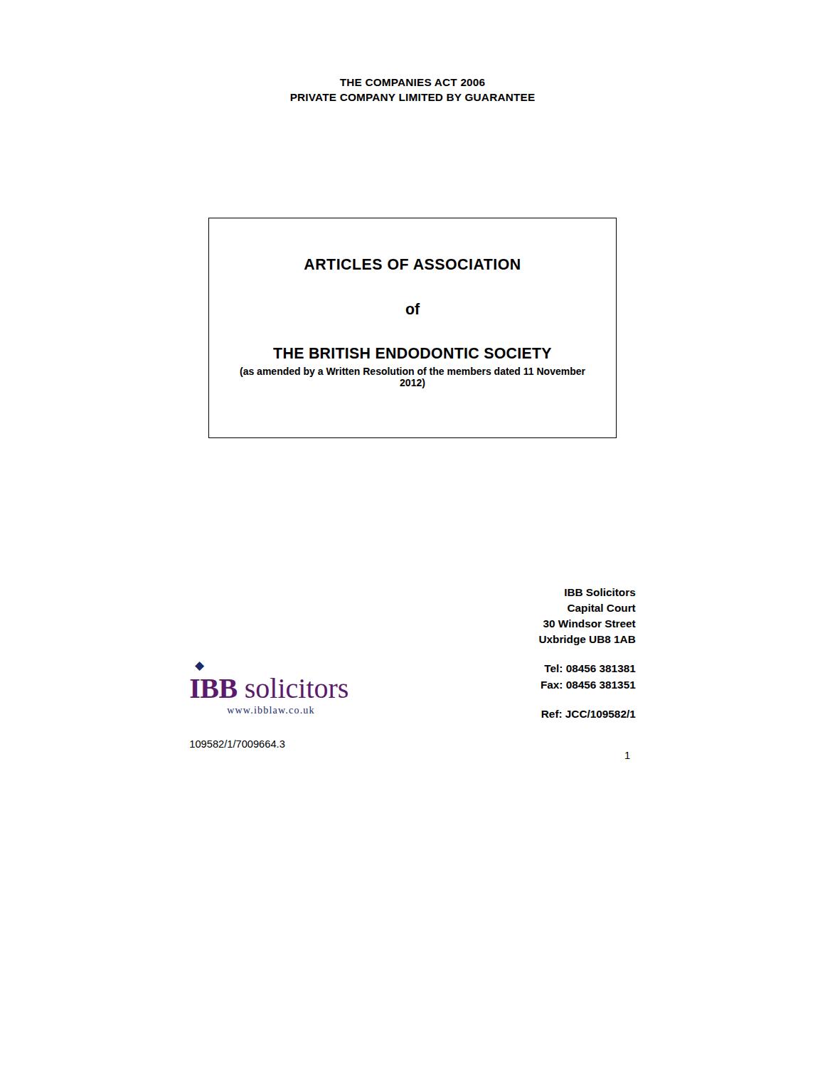THE COMPANIES ACT 2006
PRIVATE COMPANY LIMITED BY GUARANTEE
ARTICLES OF ASSOCIATION
of
THE BRITISH ENDODONTIC SOCIETY
(as amended by a Written Resolution of the members dated 11 November 2012)
◆
IBB solicitors
www.ibblaw.co.uk
IBB Solicitors
Capital Court
30 Windsor Street
Uxbridge UB8 1AB
Tel: 08456 381381
Fax: 08456 381351
Ref: JCC/109582/1
109582/1/7009664.3
1